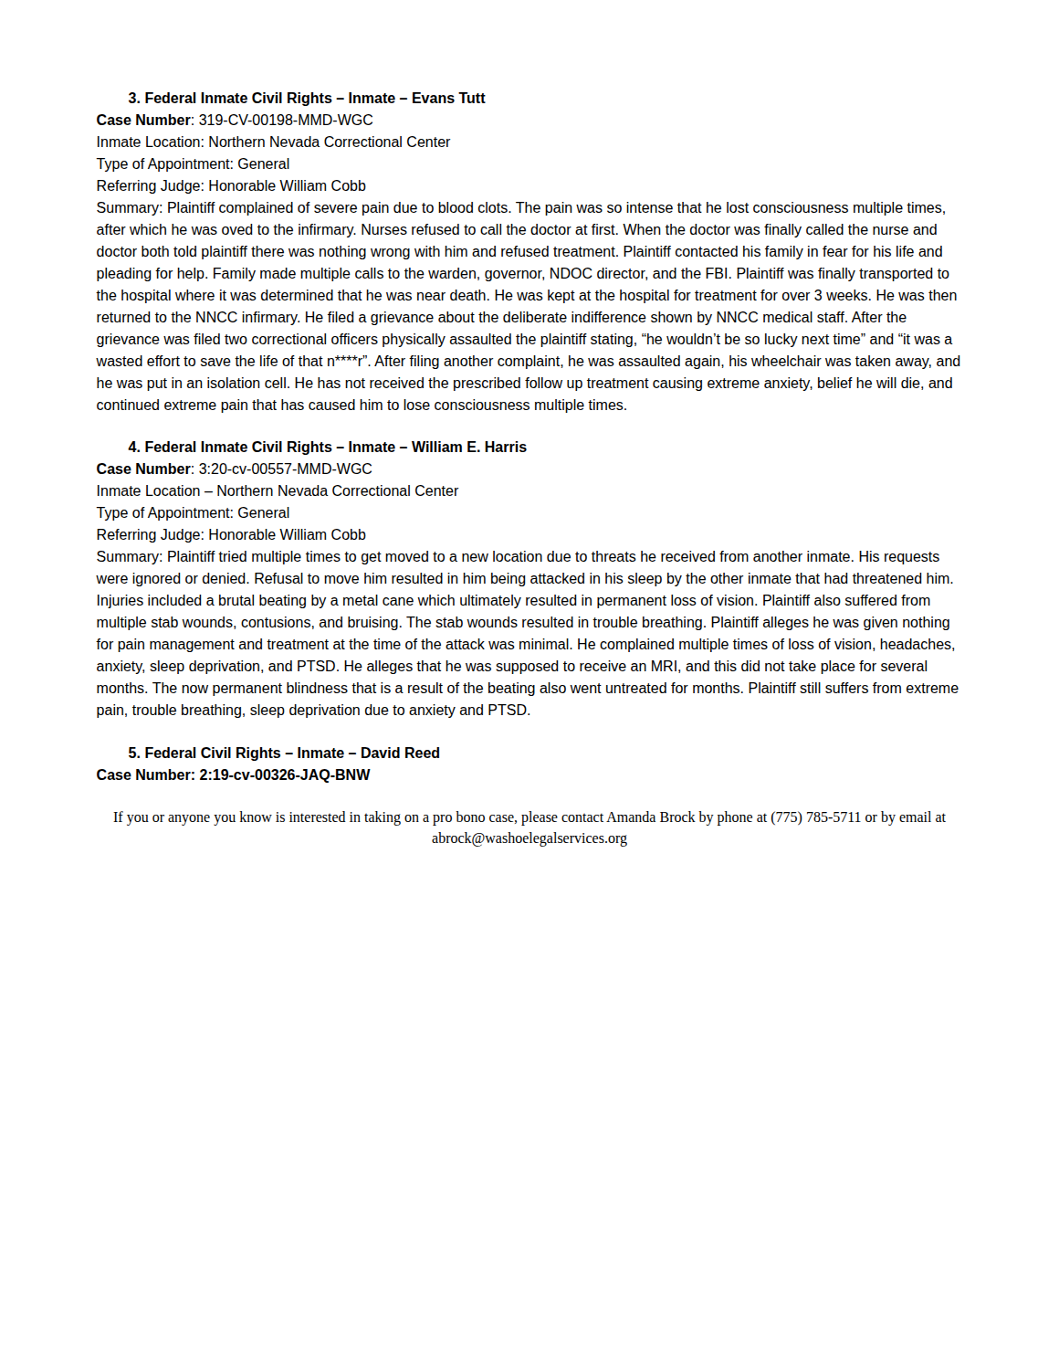Federal Inmate Civil Rights – Inmate – Evans Tutt
Case Number: 319-CV-00198-MMD-WGC
Inmate Location: Northern Nevada Correctional Center
Type of Appointment: General
Referring Judge: Honorable William Cobb
Summary: Plaintiff complained of severe pain due to blood clots. The pain was so intense that he lost consciousness multiple times, after which he was oved to the infirmary. Nurses refused to call the doctor at first. When the doctor was finally called the nurse and doctor both told plaintiff there was nothing wrong with him and refused treatment. Plaintiff contacted his family in fear for his life and pleading for help. Family made multiple calls to the warden, governor, NDOC director, and the FBI. Plaintiff was finally transported to the hospital where it was determined that he was near death. He was kept at the hospital for treatment for over 3 weeks. He was then returned to the NNCC infirmary. He filed a grievance about the deliberate indifference shown by NNCC medical staff. After the grievance was filed two correctional officers physically assaulted the plaintiff stating, “he wouldn’t be so lucky next time” and “it was a wasted effort to save the life of that n****r”. After filing another complaint, he was assaulted again, his wheelchair was taken away, and he was put in an isolation cell. He has not received the prescribed follow up treatment causing extreme anxiety, belief he will die, and continued extreme pain that has caused him to lose consciousness multiple times.
Federal Inmate Civil Rights – Inmate – William E. Harris
Case Number: 3:20-cv-00557-MMD-WGC
Inmate Location – Northern Nevada Correctional Center
Type of Appointment: General
Referring Judge: Honorable William Cobb
Summary: Plaintiff tried multiple times to get moved to a new location due to threats he received from another inmate. His requests were ignored or denied. Refusal to move him resulted in him being attacked in his sleep by the other inmate that had threatened him. Injuries included a brutal beating by a metal cane which ultimately resulted in permanent loss of vision. Plaintiff also suffered from multiple stab wounds, contusions, and bruising. The stab wounds resulted in trouble breathing. Plaintiff alleges he was given nothing for pain management and treatment at the time of the attack was minimal. He complained multiple times of loss of vision, headaches, anxiety, sleep deprivation, and PTSD. He alleges that he was supposed to receive an MRI, and this did not take place for several months. The now permanent blindness that is a result of the beating also went untreated for months. Plaintiff still suffers from extreme pain, trouble breathing, sleep deprivation due to anxiety and PTSD.
Federal Civil Rights – Inmate – David Reed
Case Number: 2:19-cv-00326-JAQ-BNW
If you or anyone you know is interested in taking on a pro bono case, please contact Amanda Brock by phone at (775) 785-5711 or by email at abrock@washoelegalservices.org